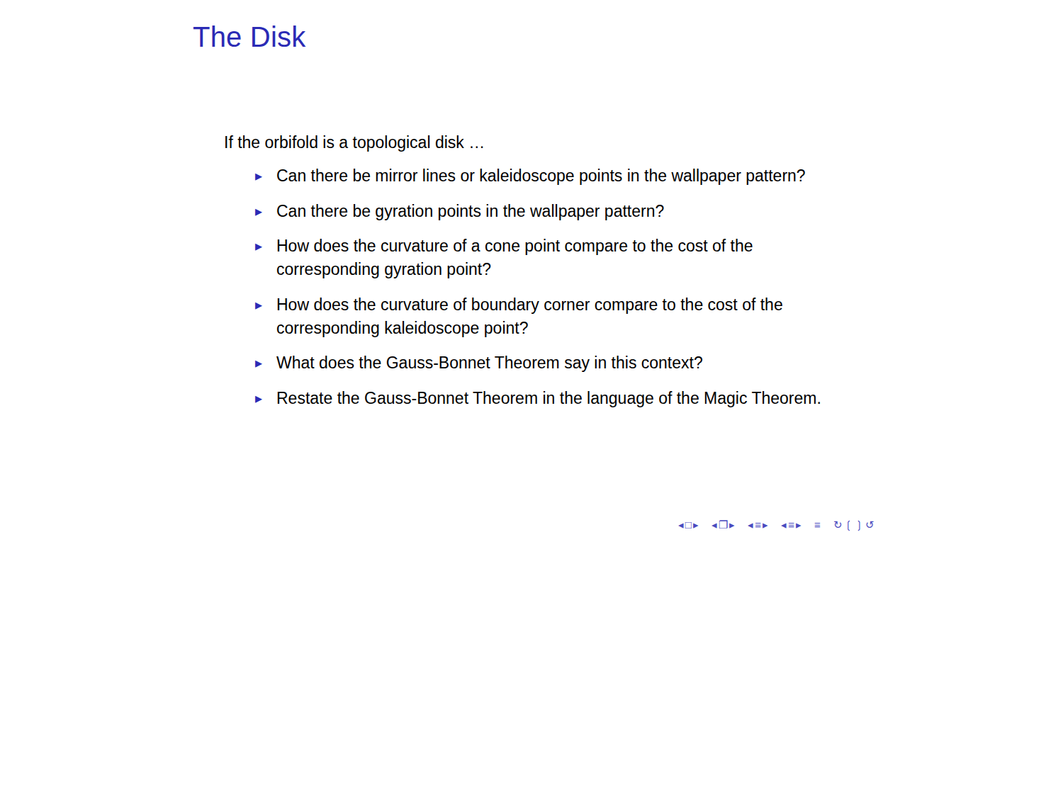The Disk
If the orbifold is a topological disk …
Can there be mirror lines or kaleidoscope points in the wallpaper pattern?
Can there be gyration points in the wallpaper pattern?
How does the curvature of a cone point compare to the cost of the corresponding gyration point?
How does the curvature of boundary corner compare to the cost of the corresponding kaleidoscope point?
What does the Gauss-Bonnet Theorem say in this context?
Restate the Gauss-Bonnet Theorem in the language of the Magic Theorem.
◂□▸ ◂❐▸ ◂≡▸ ◂≡▸ ≡ ↻❲❳↺